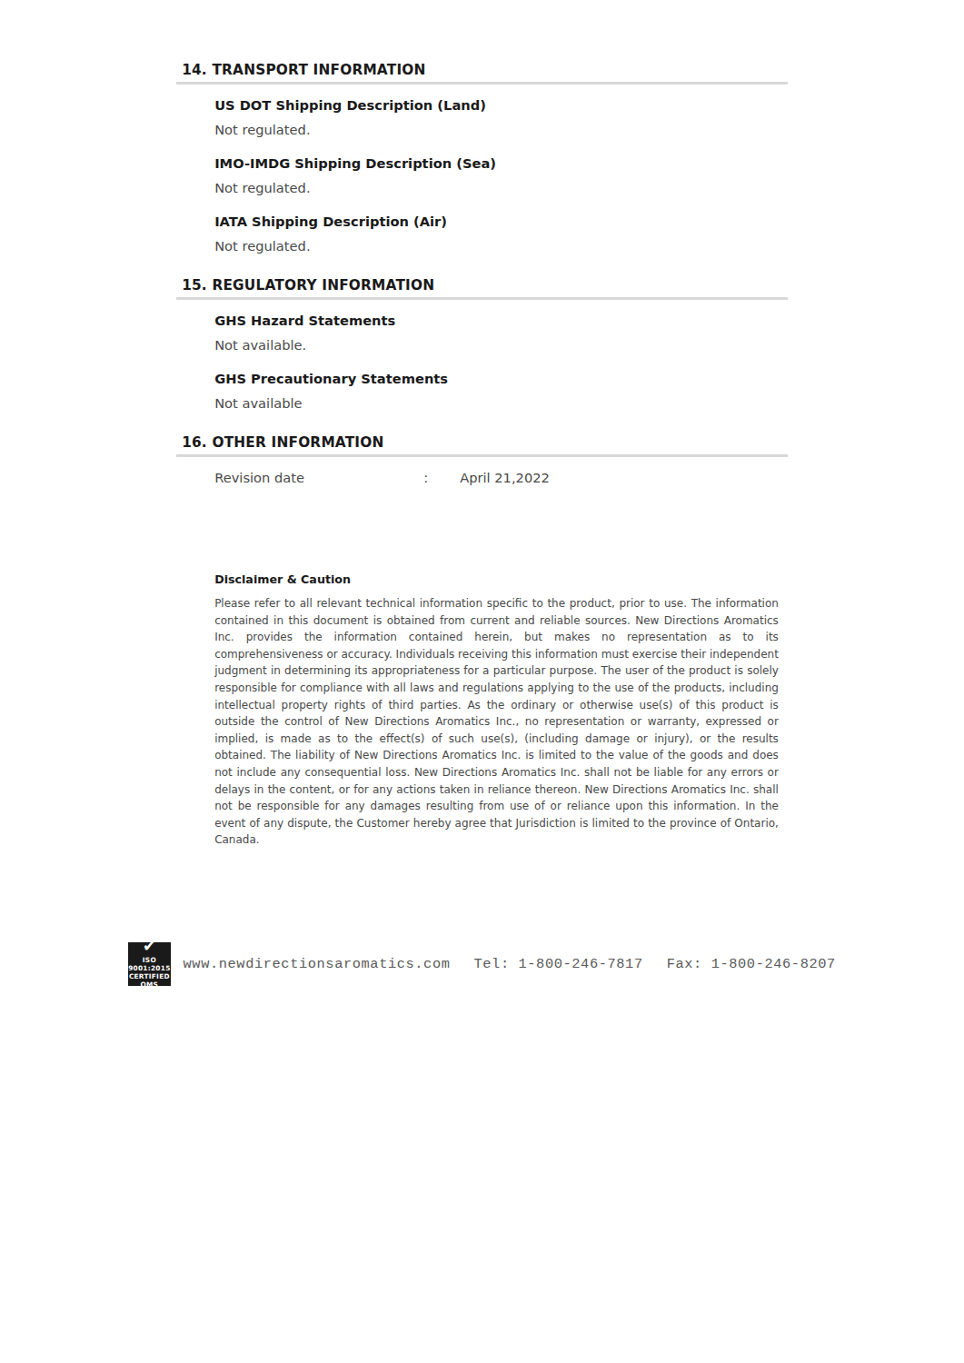14. TRANSPORT INFORMATION
US DOT Shipping Description (Land)
Not regulated.
IMO-IMDG Shipping Description (Sea)
Not regulated.
IATA Shipping Description (Air)
Not regulated.
15. REGULATORY INFORMATION
GHS Hazard Statements
Not available.
GHS Precautionary Statements
Not available
16. OTHER INFORMATION
Revision date
:
April 21,2022
Disclaimer & Caution
Please refer to all relevant technical information specific to the product, prior to use. The information contained in this document is obtained from current and reliable sources. New Directions Aromatics Inc. provides the information contained herein, but makes no representation as to its comprehensiveness or accuracy. Individuals receiving this information must exercise their independent judgment in determining its appropriateness for a particular purpose. The user of the product is solely responsible for compliance with all laws and regulations applying to the use of the products, including intellectual property rights of third parties. As the ordinary or otherwise use(s) of this product is outside the control of New Directions Aromatics Inc., no representation or warranty, expressed or implied, is made as to the effect(s) of such use(s), (including damage or injury), or the results obtained. The liability of New Directions Aromatics Inc. is limited to the value of the goods and does not include any consequential loss. New Directions Aromatics Inc. shall not be liable for any errors or delays in the content, or for any actions taken in reliance thereon. New Directions Aromatics Inc. shall not be responsible for any damages resulting from use of or reliance upon this information. In the event of any dispute, the Customer hereby agree that Jurisdiction is limited to the province of Ontario, Canada.
✔
ISO
9001:2015
CERTIFIED QMS
www.newdirectionsaromatics.com Tel: 1-800-246-7817 Fax: 1-800-246-8207